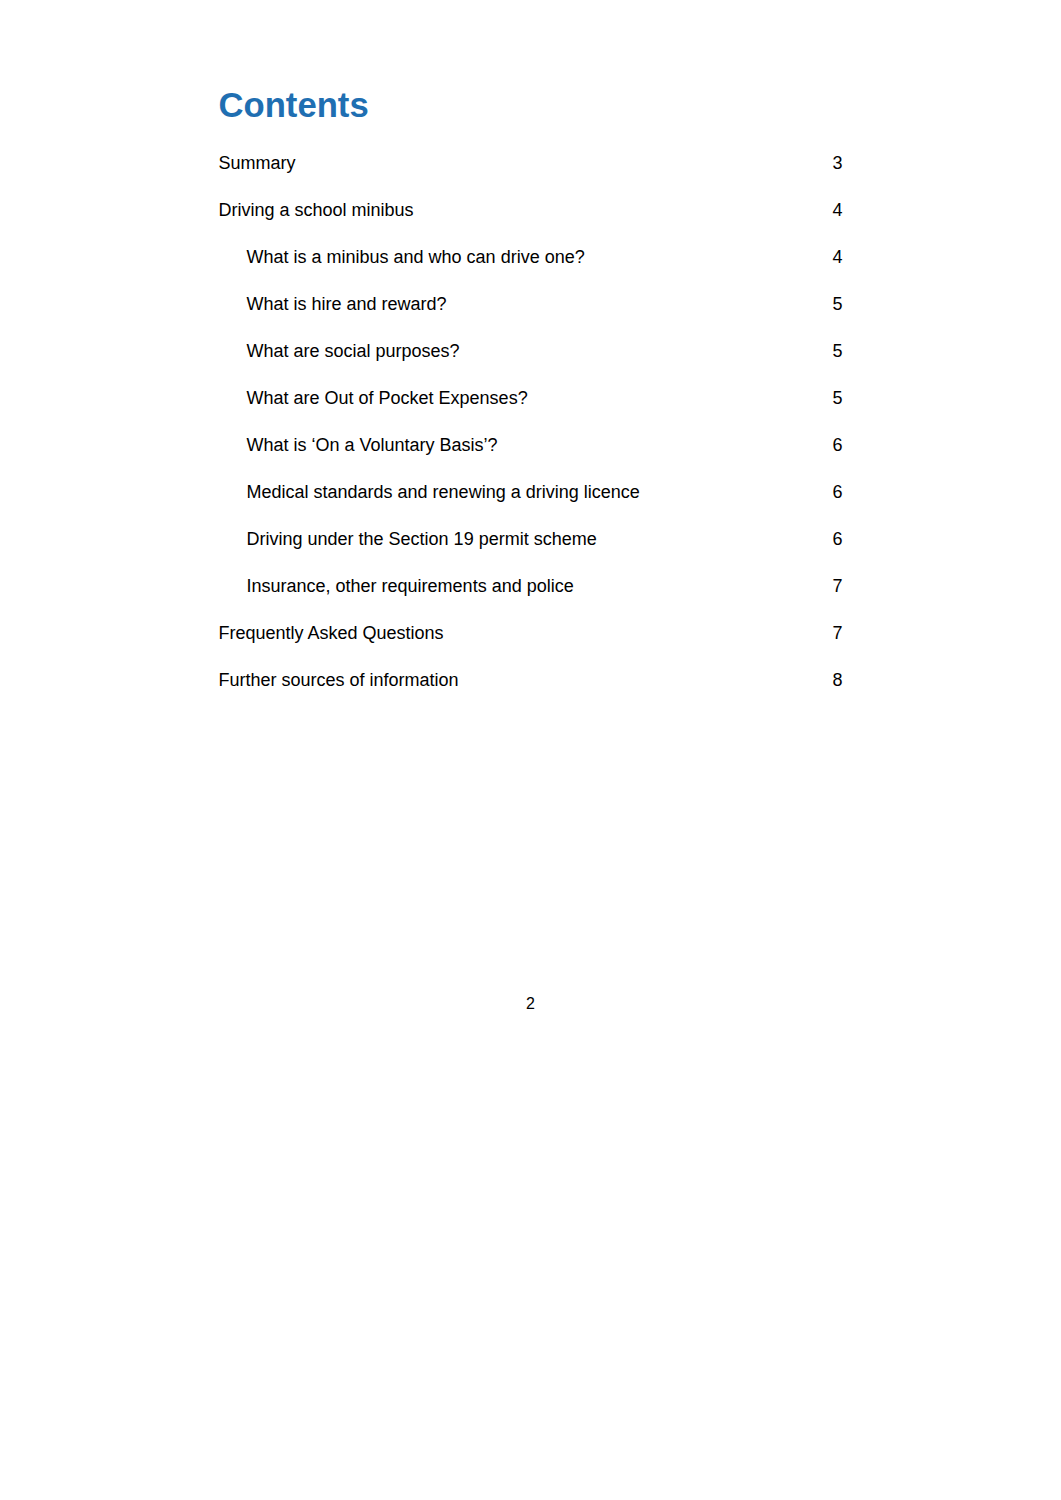Contents
Summary3
Driving a school minibus4
What is a minibus and who can drive one?4
What is hire and reward?5
What are social purposes?5
What are Out of Pocket Expenses?5
What is ‘On a Voluntary Basis’?6
Medical standards and renewing a driving licence6
Driving under the Section 19 permit scheme6
Insurance, other requirements and police7
Frequently Asked Questions7
Further sources of information8
2